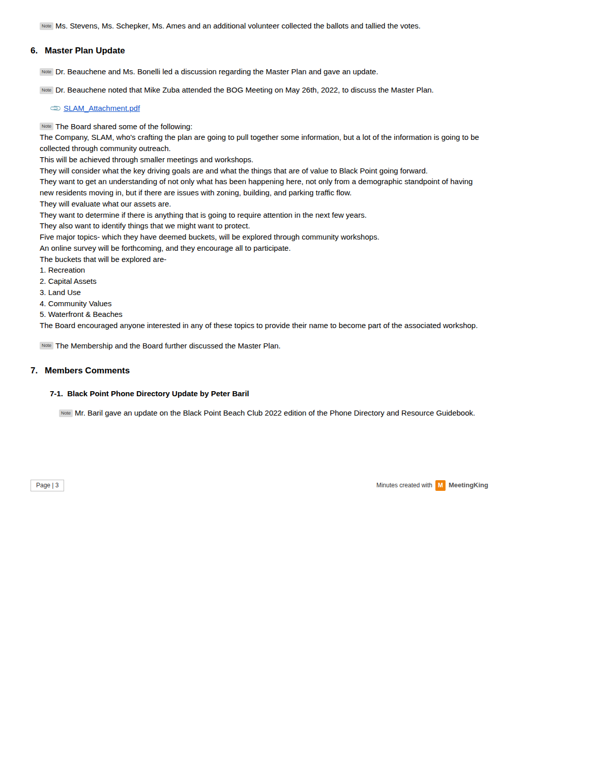Note Ms. Stevens, Ms. Schepker, Ms. Ames and an additional volunteer collected the ballots and tallied the votes.
6. Master Plan Update
Note Dr. Beauchene and Ms. Bonelli led a discussion regarding the Master Plan and gave an update.
Note Dr. Beauchene noted that Mike Zuba attended the BOG Meeting on May 26th, 2022, to discuss the Master Plan.
📎SLAM_Attachment.pdf
Note The Board shared some of the following:
The Company, SLAM, who's crafting the plan are going to pull together some information, but a lot of the information is going to be collected through community outreach.
This will be achieved through smaller meetings and workshops.
They will consider what the key driving goals are and what the things that are of value to Black Point going forward.
They want to get an understanding of not only what has been happening here, not only from a demographic standpoint of having new residents moving in, but if there are issues with zoning, building, and parking traffic flow.
They will evaluate what our assets are.
They want to determine if there is anything that is going to require attention in the next few years.
They also want to identify things that we might want to protect.
Five major topics- which they have deemed buckets, will be explored through community workshops.
An online survey will be forthcoming, and they encourage all to participate.
The buckets that will be explored are-
1. Recreation
2. Capital Assets
3. Land Use
4. Community Values
5. Waterfront & Beaches
The Board encouraged anyone interested in any of these topics to provide their name to become part of the associated workshop.
Note The Membership and the Board further discussed the Master Plan.
7. Members Comments
7-1. Black Point Phone Directory Update by Peter Baril
Note Mr. Baril gave an update on the Black Point Beach Club 2022 edition of the Phone Directory and Resource Guidebook.
Page | 3
Minutes created with M MeetingKing